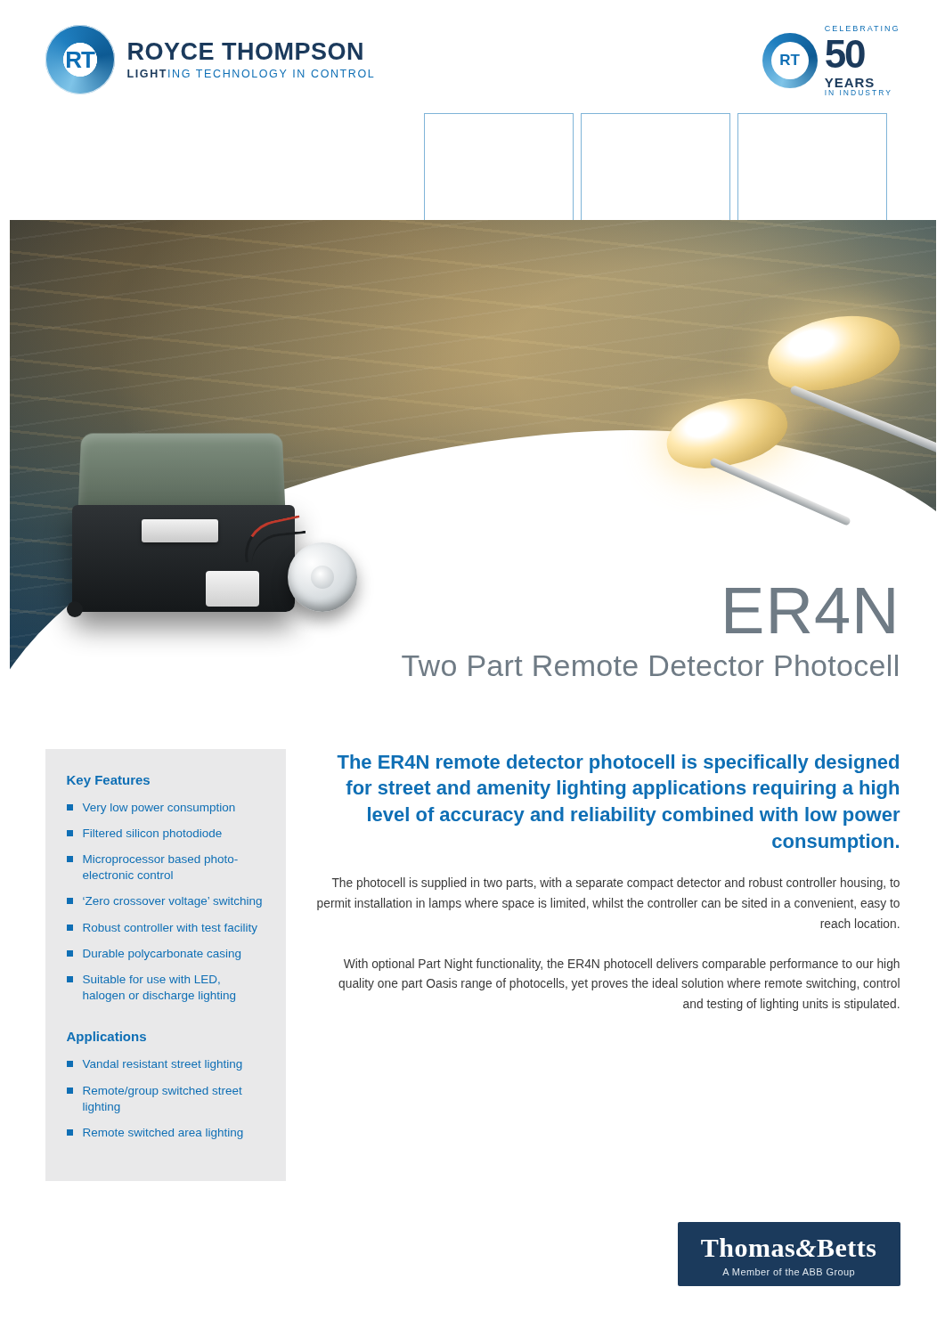RT
ROYCE THOMPSON
LIGHTING TECHNOLOGY IN CONTROL
Celebrating
50
YEARS
in industry
ER4N
Two Part Remote Detector Photocell
Key Features
Very low power consumption
Filtered silicon photodiode
Microprocessor based photo-electronic control
‘Zero crossover voltage’ switching
Robust controller with test facility
Durable polycarbonate casing
Suitable for use with LED, halogen or discharge lighting
Applications
Vandal resistant street lighting
Remote/group switched street lighting
Remote switched area lighting
The ER4N remote detector photocell is specifically designed for street and amenity lighting applications requiring a high level of accuracy and reliability combined with low power consumption.
The photocell is supplied in two parts, with a separate compact detector and robust controller housing, to permit installation in lamps where space is limited, whilst the controller can be sited in a convenient, easy to reach location.
With optional Part Night functionality, the ER4N photocell delivers comparable performance to our high quality one part Oasis range of photocells, yet proves the ideal solution where remote switching, control and testing of lighting units is stipulated.
Thomas&Betts
A Member of the ABB Group